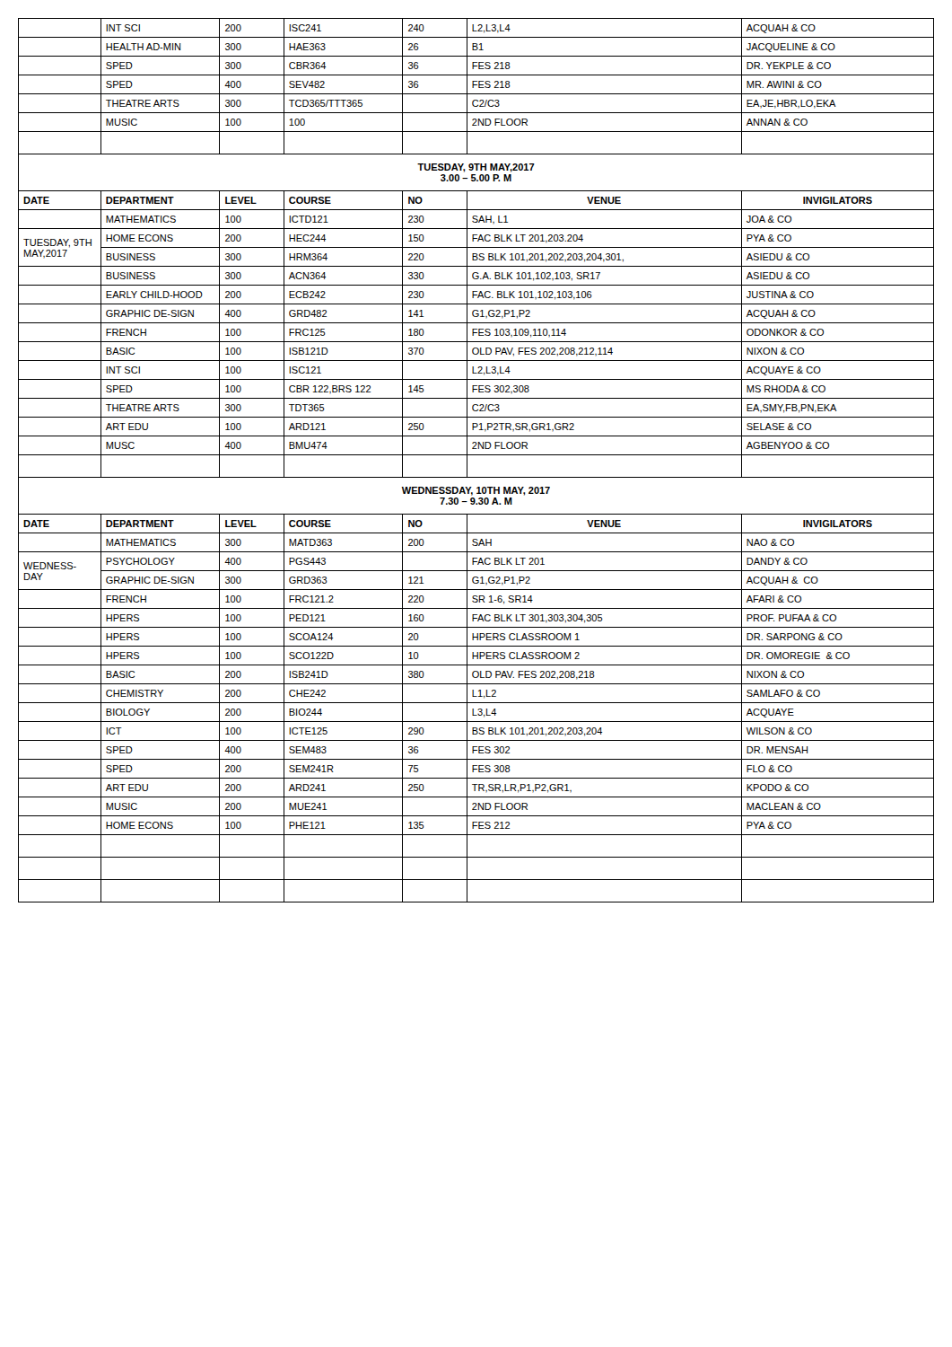| | INT SCI | 200 | ISC241 | 240 | L2,L3,L4 | ACQUAH & CO |
| | HEALTH AD-MIN | 300 | HAE363 | 26 | B1 | JACQUELINE & CO |
| | SPED | 300 | CBR364 | 36 | FES 218 | DR. YEKPLE & CO |
| | SPED | 400 | SEV482 | 36 | FES 218 | MR. AWINI & CO |
| | THEATRE ARTS | 300 | TCD365/TTT365 | | C2/C3 | EA,JE,HBR,LO,EKA |
| | MUSIC | 100 | 100 | | 2ND FLOOR | ANNAN & CO |
| TUESDAY, 9TH MAY,2017 3.00 – 5.00 P. M |
| DATE | DEPARTMENT | LEVEL | COURSE | NO | VENUE | INVIGILATORS |
| | MATHEMATICS | 100 | ICTD121 | 230 | SAH, L1 | JOA & CO |
| TUESDAY, 9TH MAY,2017 | HOME ECONS | 200 | HEC244 | 150 | FAC BLK LT 201,203.204 | PYA & CO |
| BUSINESS | 300 | HRM364 | 220 | BS BLK 101,201,202,203,204,301, | ASIEDU & CO |
| | BUSINESS | 300 | ACN364 | 330 | G.A. BLK 101,102,103, SR17 | ASIEDU & CO |
| | EARLY CHILD-HOOD | 200 | ECB242 | 230 | FAC. BLK 101,102,103,106 | JUSTINA & CO |
| | GRAPHIC DE-SIGN | 400 | GRD482 | 141 | G1,G2,P1,P2 | ACQUAH & CO |
| | FRENCH | 100 | FRC125 | 180 | FES 103,109,110,114 | ODONKOR & CO |
| | BASIC | 100 | ISB121D | 370 | OLD PAV, FES 202,208,212,114 | NIXON & CO |
| | INT SCI | 100 | ISC121 | | L2,L3,L4 | ACQUAYE & CO |
| | SPED | 100 | CBR 122,BRS 122 | 145 | FES 302,308 | MS RHODA & CO |
| | THEATRE ARTS | 300 | TDT365 | | C2/C3 | EA,SMY,FB,PN,EKA |
| | ART EDU | 100 | ARD121 | 250 | P1,P2TR,SR,GR1,GR2 | SELASE & CO |
| | MUSC | 400 | BMU474 | | 2ND FLOOR | AGBENYOO & CO |
| WEDNESSDAY, 10TH MAY, 2017 7.30 – 9.30 A. M |
| DATE | DEPARTMENT | LEVEL | COURSE | NO | VENUE | INVIGILATORS |
| | MATHEMATICS | 300 | MATD363 | 200 | SAH | NAO & CO |
| WEDNESS-DAY | PSYCHOLOGY | 400 | PGS443 | | FAC BLK LT 201 | DANDY & CO |
| GRAPHIC DE-SIGN | 300 | GRD363 | 121 | G1,G2,P1,P2 | ACQUAH & CO |
| | FRENCH | 100 | FRC121.2 | 220 | SR 1-6, SR14 | AFARI & CO |
| | HPERS | 100 | PED121 | 160 | FAC BLK LT 301,303,304,305 | PROF. PUFAA & CO |
| | HPERS | 100 | SCOA124 | 20 | HPERS CLASSROOM 1 | DR. SARPONG & CO |
| | HPERS | 100 | SCO122D | 10 | HPERS CLASSROOM 2 | DR. OMOREGIE & CO |
| | BASIC | 200 | ISB241D | 380 | OLD PAV. FES 202,208,218 | NIXON & CO |
| | CHEMISTRY | 200 | CHE242 | | L1,L2 | SAMLAFO & CO |
| | BIOLOGY | 200 | BIO244 | | L3,L4 | ACQUAYE |
| | ICT | 100 | ICTE125 | 290 | BS BLK 101,201,202,203,204 | WILSON & CO |
| | SPED | 400 | SEM483 | 36 | FES 302 | DR. MENSAH |
| | SPED | 200 | SEM241R | 75 | FES 308 | FLO & CO |
| | ART EDU | 200 | ARD241 | 250 | TR,SR,LR,P1,P2,GR1, | KPODO & CO |
| | MUSIC | 200 | MUE241 | | 2ND FLOOR | MACLEAN & CO |
| | HOME ECONS | 100 | PHE121 | 135 | FES 212 | PYA & CO |